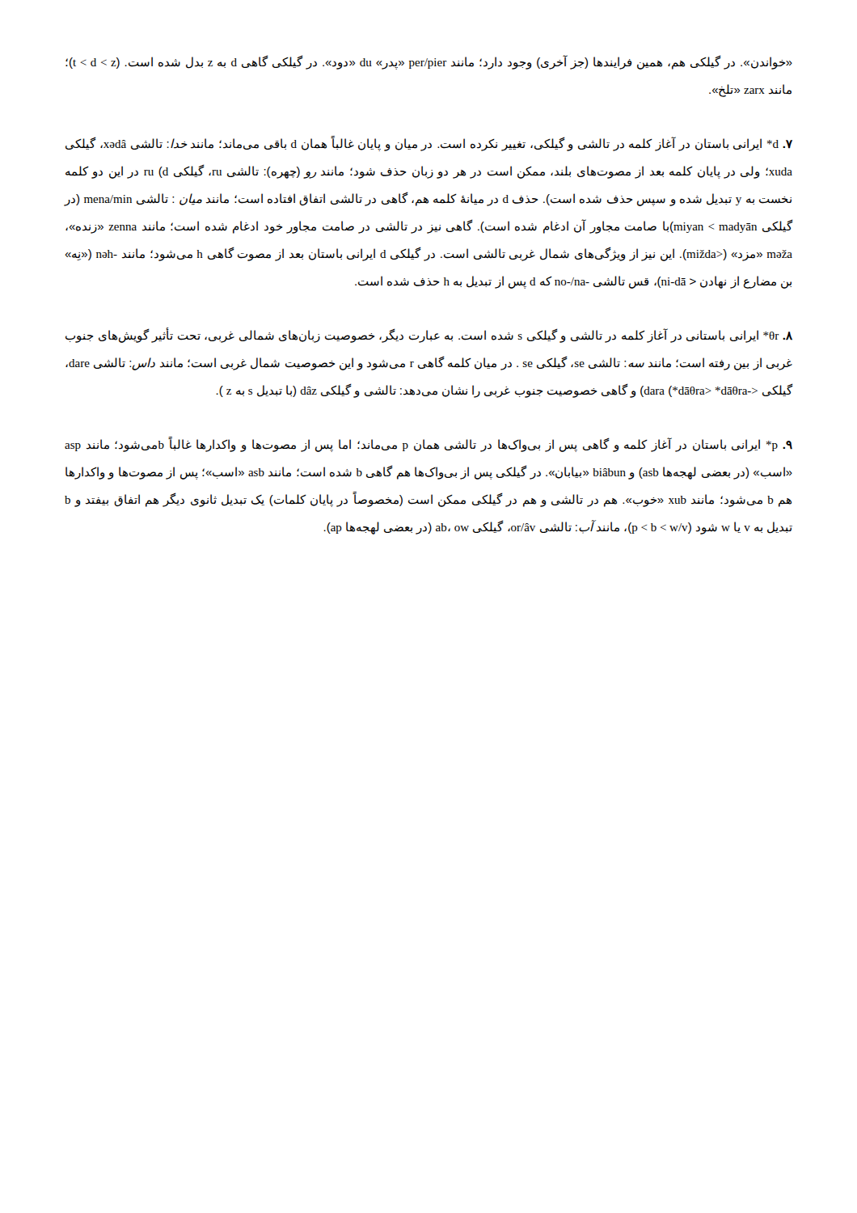«خواندن». در گیلکی هم، همین فرایندها (جز آخری) وجود دارد؛ مانند per/pier «پدر» du «دود». در گیلکی گاهی d به z بدل شده است. (t < d < z)؛ مانند zarx «تلخ».
۷. *d ایرانی باستان در آغاز کلمه در تالشی و گیلکی، تغییر نکرده است. در میان و پایان غالباً همان d باقی می‌ماند؛ مانند خدا: تالشی xədâ، گیلکی xuda؛ ولی در پایان کلمه بعد از مصوت‌های بلند، ممکن است در هر دو زبان حذف شود؛ مانند رو (چهره): تالشی ru، گیلکی ru (d در این دو کلمه نخست به y تبدیل شده و سپس حذف شده است). حذف d در میانهٔ کلمه هم، گاهی در تالشی اتفاق افتاده است؛ مانند میان : تالشی mena/min (در گیلکی miyan < madyān)با صامت مجاور آن ادغام شده است). گاهی نیز در تالشی در صامت مجاور خود ادغام شده است؛ مانند zenna «زنده»، məža «مزد» (mižda>). این نیز از ویژگی‌های شمال غربی تالشی است. در گیلکی d ایرانی باستان بعد از مصوت گاهی h می‌شود؛ مانند nəh- («نِه» بن مضارع از نهادن < ni-dā)، قس تالشی no-/na- که d پس از تبدیل به h حذف شده است.
۸. *θr ایرانی باستانی در آغاز کلمه در تالشی و گیلکی s شده است. به عبارت دیگر، خصوصیت زبان‌های شمالی غربی، تحت تأثیر گویش‌های جنوب غربی از بین رفته است؛ مانند سه: تالشی se، گیلکی se . در میان کلمه گاهی r می‌شود و این خصوصیت شمال غربی است؛ مانند داس: تالشی dare، گیلکی dara (*dāθra> *dāθra->) و گاهی خصوصیت جنوب غربی را نشان می‌دهد: تالشی و گیلکی dâz (با تبدیل s به z ).
۹. *p ایرانی باستان در آغاز کلمه و گاهی پس از بی‌واک‌ها در تالشی همان p می‌ماند؛ اما پس از مصوت‌ها و واکدارها غالباً bمی‌شود؛ مانند asp «اسب» (در بعضی لهجه‌ها asb) و biâbun «بیابان». در گیلکی پس از بی‌واک‌ها هم گاهی b شده است؛ مانند asb «اسب»؛ پس از مصوت‌ها و واکدارها هم b می‌شود؛ مانند xub «خوب». هم در تالشی و هم در گیلکی ممکن است (مخصوصاً در پایان کلمات) یک تبدیل ثانوی دیگر هم اتفاق بیفتد و b تبدیل به v یا w شود (p < b < w/v)، مانند آب: تالشی or/âv، گیلکی ab، ow (در بعضی لهجه‌ها ap).